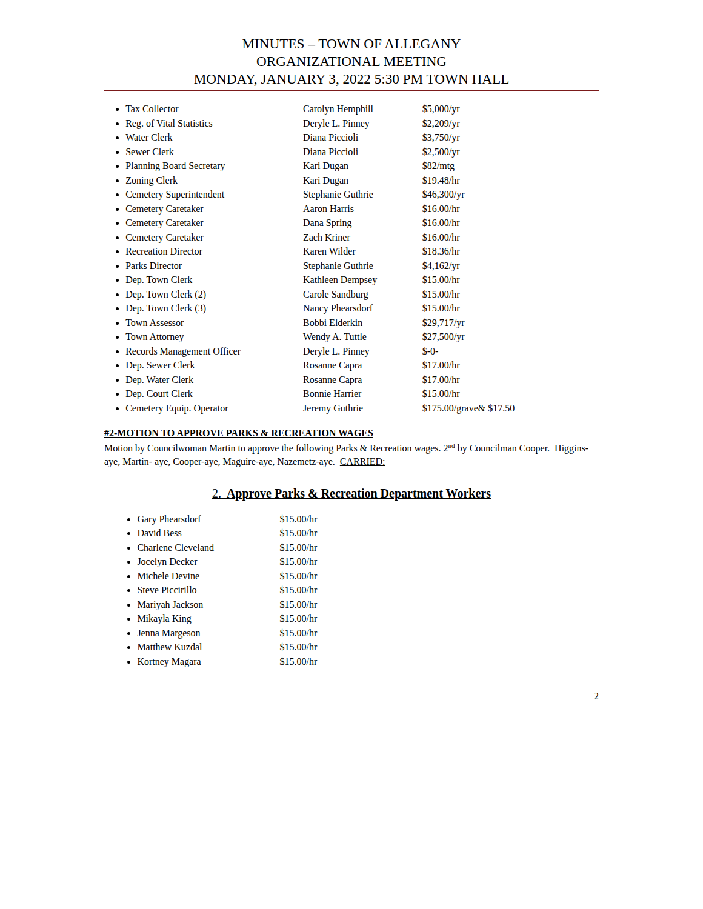MINUTES – TOWN OF ALLEGANY ORGANIZATIONAL MEETING MONDAY, JANUARY 3, 2022 5:30 PM TOWN HALL
Tax Collector Carolyn Hemphill$5,000/yr
Reg. of Vital Statistics Deryle L. Pinney$2,209/yr
Water Clerk Diana Piccioli$3,750/yr
Sewer Clerk Diana Piccioli$2,500/yr
Planning Board Secretary Kari Dugan$82/mtg
Zoning Clerk Kari Dugan$19.48/hr
Cemetery Superintendent Stephanie Guthrie$46,300/yr
Cemetery Caretaker Aaron Harris$16.00/hr
Cemetery Caretaker Dana Spring$16.00/hr
Cemetery Caretaker Zach Kriner$16.00/hr
Recreation Director Karen Wilder$18.36/hr
Parks Director Stephanie Guthrie$4,162/yr
Dep. Town Clerk Kathleen Dempsey$15.00/hr
Dep. Town Clerk (2) Carole Sandburg$15.00/hr
Dep. Town Clerk (3) Nancy Phearsdorf$15.00/hr
Town Assessor Bobbi Elderkin$29,717/yr
Town Attorney Wendy A. Tuttle$27,500/yr
Records Management Officer Deryle L. Pinney$-0-
Dep. Sewer Clerk Rosanne Capra$17.00/hr
Dep. Water Clerk Rosanne Capra$17.00/hr
Dep. Court Clerk Bonnie Harrier$15.00/hr
Cemetery Equip. Operator Jeremy Guthrie$175.00/grave& $17.50
#2-MOTION TO APPROVE PARKS & RECREATION WAGES
Motion by Councilwoman Martin to approve the following Parks & Recreation wages. 2nd by Councilman Cooper. Higgins-aye, Martin- aye, Cooper-aye, Maguire-aye, Nazemetz-aye. CARRIED:
2. Approve Parks & Recreation Department Workers
Gary Phearsdorf$15.00/hr
David Bess$15.00/hr
Charlene Cleveland$15.00/hr
Jocelyn Decker$15.00/hr
Michele Devine$15.00/hr
Steve Piccirillo$15.00/hr
Mariyah Jackson$15.00/hr
Mikayla King$15.00/hr
Jenna Margeson$15.00/hr
Matthew Kuzdal$15.00/hr
Kortney Magara$15.00/hr
2